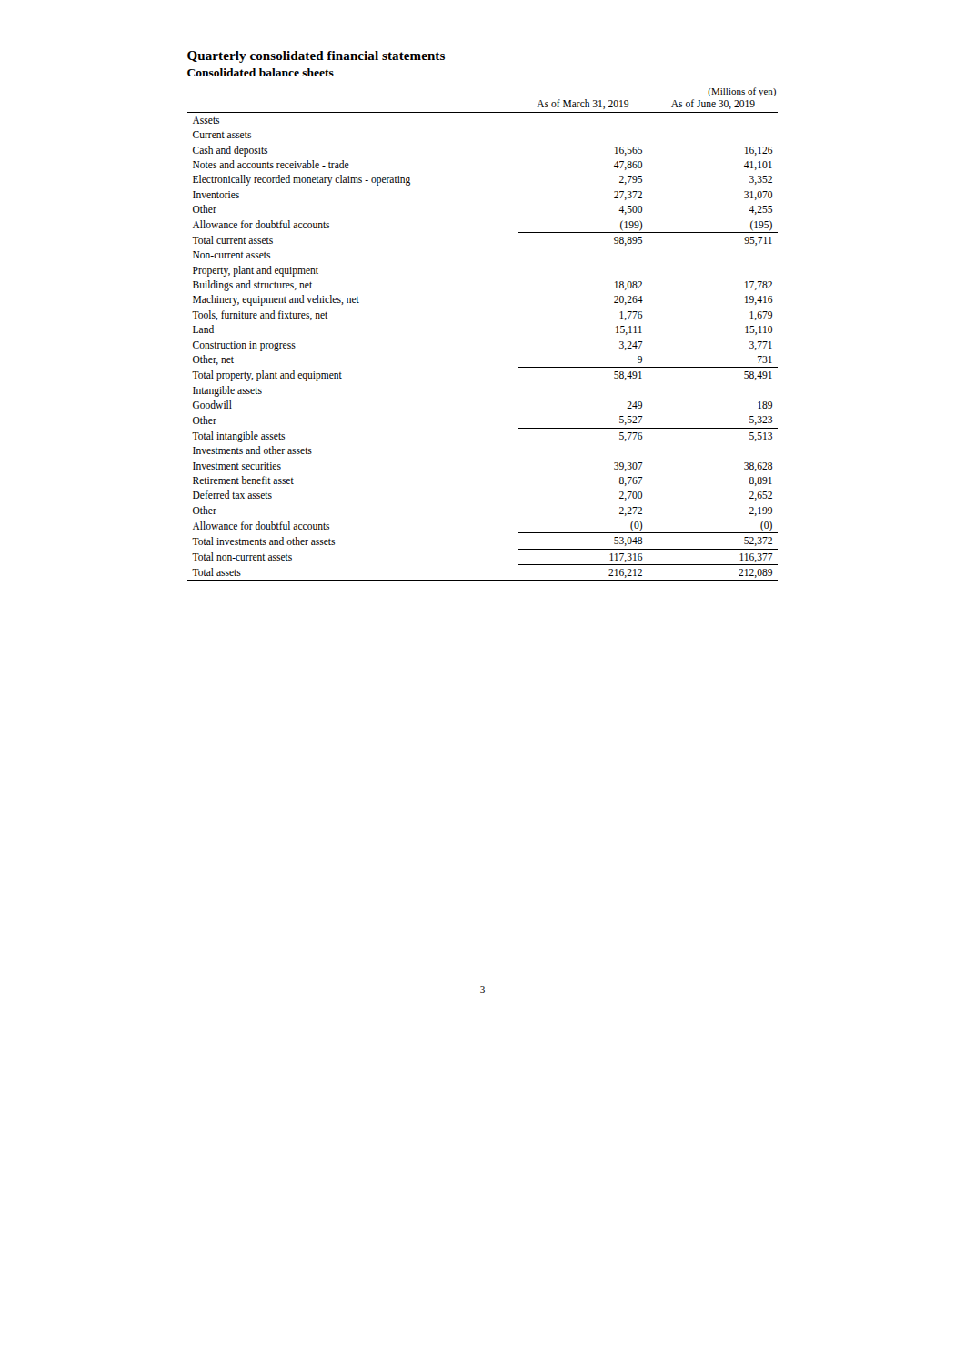Quarterly consolidated financial statements
Consolidated balance sheets
(Millions of yen)
| | As of March 31, 2019 | As of June 30, 2019 |
| --- | --- | --- |
| Assets | | |
| Current assets | | |
| Cash and deposits | 16,565 | 16,126 |
| Notes and accounts receivable - trade | 47,860 | 41,101 |
| Electronically recorded monetary claims - operating | 2,795 | 3,352 |
| Inventories | 27,372 | 31,070 |
| Other | 4,500 | 4,255 |
| Allowance for doubtful accounts | (199) | (195) |
| Total current assets | 98,895 | 95,711 |
| Non-current assets | | |
| Property, plant and equipment | | |
| Buildings and structures, net | 18,082 | 17,782 |
| Machinery, equipment and vehicles, net | 20,264 | 19,416 |
| Tools, furniture and fixtures, net | 1,776 | 1,679 |
| Land | 15,111 | 15,110 |
| Construction in progress | 3,247 | 3,771 |
| Other, net | 9 | 731 |
| Total property, plant and equipment | 58,491 | 58,491 |
| Intangible assets | | |
| Goodwill | 249 | 189 |
| Other | 5,527 | 5,323 |
| Total intangible assets | 5,776 | 5,513 |
| Investments and other assets | | |
| Investment securities | 39,307 | 38,628 |
| Retirement benefit asset | 8,767 | 8,891 |
| Deferred tax assets | 2,700 | 2,652 |
| Other | 2,272 | 2,199 |
| Allowance for doubtful accounts | (0) | (0) |
| Total investments and other assets | 53,048 | 52,372 |
| Total non-current assets | 117,316 | 116,377 |
| Total assets | 216,212 | 212,089 |
3